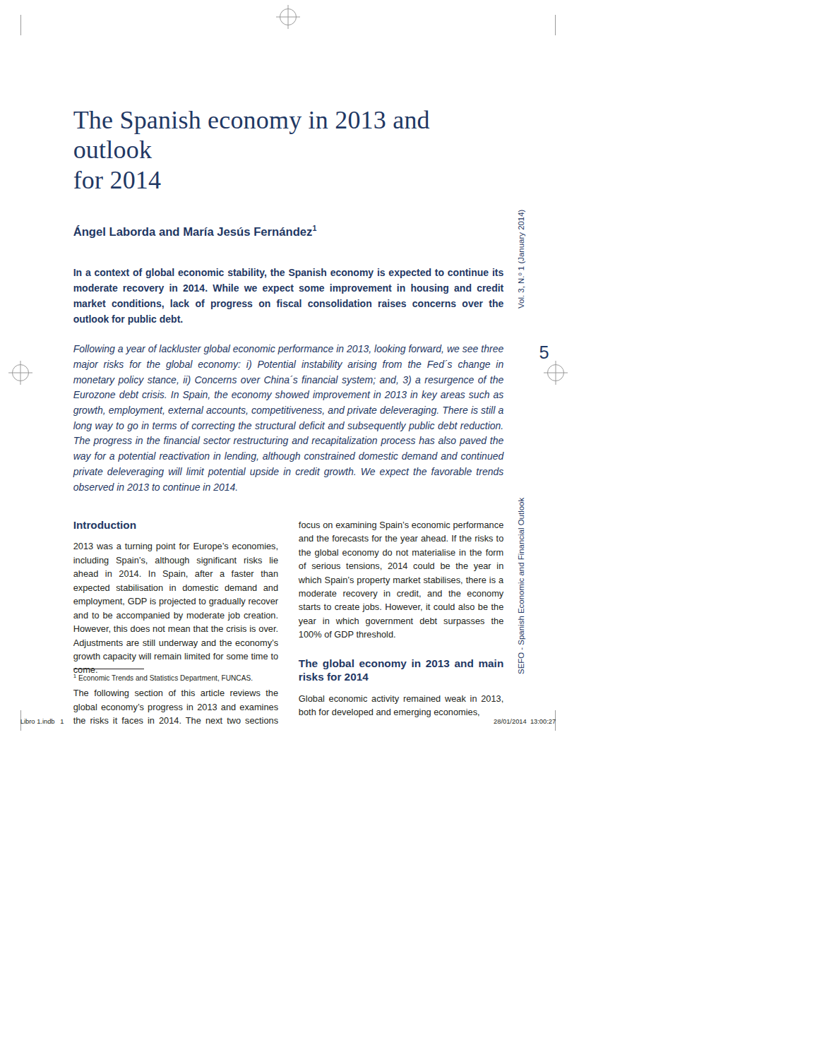The Spanish economy in 2013 and outlook
for 2014
Ángel Laborda and María Jesús Fernández1
In a context of global economic stability, the Spanish economy is expected to continue its moderate recovery in 2014. While we expect some improvement in housing and credit market conditions, lack of progress on fiscal consolidation raises concerns over the outlook for public debt.
Following a year of lackluster global economic performance in 2013, looking forward, we see three major risks for the global economy: i) Potential instability arising from the Fed´s change in monetary policy stance, ii) Concerns over China´s financial system; and, 3) a resurgence of the Eurozone debt crisis. In Spain, the economy showed improvement in 2013 in key areas such as growth, employment, external accounts, competitiveness, and private deleveraging. There is still a long way to go in terms of correcting the structural deficit and subsequently public debt reduction. The progress in the financial sector restructuring and recapitalization process has also paved the way for a potential reactivation in lending, although constrained domestic demand and continued private deleveraging will limit potential upside in credit growth. We expect the favorable trends observed in 2013 to continue in 2014.
Introduction
2013 was a turning point for Europe’s economies, including Spain’s, although significant risks lie ahead in 2014. In Spain, after a faster than expected stabilisation in domestic demand and employment, GDP is projected to gradually recover and to be accompanied by moderate job creation. However, this does not mean that the crisis is over. Adjustments are still underway and the economy’s growth capacity will remain limited for some time to come.
The following section of this article reviews the global economy’s progress in 2013 and examines the risks it faces in 2014. The next two sections focus on examining Spain’s economic performance and the forecasts for the year ahead. If the risks to the global economy do not materialise in the form of serious tensions, 2014 could be the year in which Spain’s property market stabilises, there is a moderate recovery in credit, and the economy starts to create jobs. However, it could also be the year in which government debt surpasses the 100% of GDP threshold.
The global economy in 2013 and main risks for 2014
Global economic activity remained weak in 2013, both for developed and emerging economies,
1 Economic Trends and Statistics Department, FUNCAS.
Vol. 3, N.º 1 (January 2014)
SEFO - Spanish Economic and Financial Outlook
5
Libro 1.indb 1 28/01/2014 13:00:27